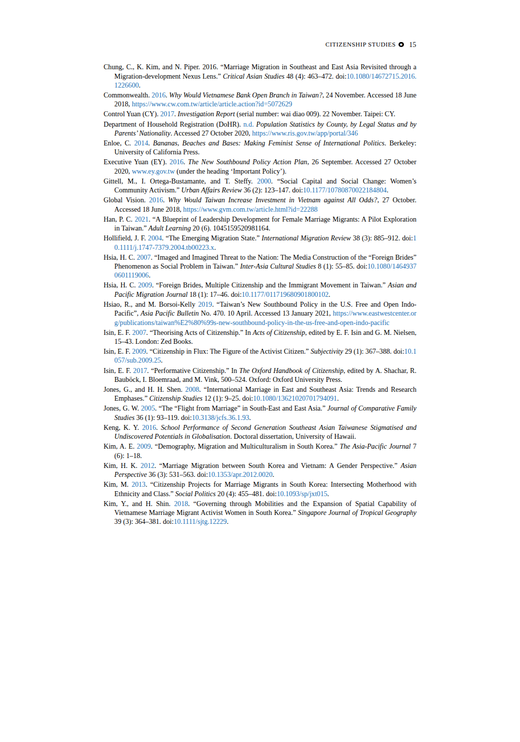Citizenship Studies ● 15
Chung, C., K. Kim, and N. Piper. 2016. “Marriage Migration in Southeast and East Asia Revisited through a Migration-development Nexus Lens.” Critical Asian Studies 48 (4): 463–472. doi:10.1080/14672715.2016.1226600.
Commonwealth. 2016. Why Would Vietnamese Bank Open Branch in Taiwan?, 24 November. Accessed 18 June 2018, https://www.cw.com.tw/article/article.action?id=5072629
Control Yuan (CY). 2017. Investigation Report (serial number: wai diao 009). 22 November. Taipei: CY.
Department of Household Registration (DoHR). n.d. Population Statistics by County, by Legal Status and by Parents’ Nationality. Accessed 27 October 2020, https://www.ris.gov.tw/app/portal/346
Enloe, C. 2014. Bananas, Beaches and Bases: Making Feminist Sense of International Politics. Berkeley: University of California Press.
Executive Yuan (EY). 2016. The New Southbound Policy Action Plan, 26 September. Accessed 27 October 2020, www.ey.gov.tw (under the heading ‘Important Policy’).
Gittell, M., I. Ortega-Bustamante, and T. Steffy. 2000. “Social Capital and Social Change: Women’s Community Activism.” Urban Affairs Review 36 (2): 123–147. doi:10.1177/10780870022184804.
Global Vision. 2016. Why Would Taiwan Increase Investment in Vietnam against All Odds?, 27 October. Accessed 18 June 2018, https://www.gvm.com.tw/article.html?id=22288
Han, P. C. 2021. “A Blueprint of Leadership Development for Female Marriage Migrants: A Pilot Exploration in Taiwan.” Adult Learning 20 (6). 1045159520981164.
Hollifield, J. F. 2004. “The Emerging Migration State.” International Migration Review 38 (3): 885–912. doi:10.1111/j.1747-7379.2004.tb00223.x.
Hsia, H. C. 2007. “Imaged and Imagined Threat to the Nation: The Media Construction of the “Foreign Brides” Phenomenon as Social Problem in Taiwan.” Inter-Asia Cultural Studies 8 (1): 55–85. doi:10.1080/14649370601119006.
Hsia, H. C. 2009. “Foreign Brides, Multiple Citizenship and the Immigrant Movement in Taiwan.” Asian and Pacific Migration Journal 18 (1): 17–46. doi:10.1177/011719680901800102.
Hsiao, R., and M. Borsoi-Kelly 2019. “Taiwan’s New Southbound Policy in the U.S. Free and Open Indo-Pacific”, Asia Pacific Bulletin No. 470. 10 April. Accessed 13 January 2021, https://www.eastwestcenter.org/publications/taiwan%E2%80%99s-new-southbound-policy-in-the-us-free-and-open-indo-pacific
Isin, E. F. 2007. “Theorising Acts of Citizenship.” In Acts of Citizenship, edited by E. F. Isin and G. M. Nielsen, 15–43. London: Zed Books.
Isin, E. F. 2009. “Citizenship in Flux: The Figure of the Activist Citizen.” Subjectivity 29 (1): 367–388. doi:10.1057/sub.2009.25.
Isin, E. F. 2017. “Performative Citizenship.” In The Oxford Handbook of Citizenship, edited by A. Shachar, R. Bauböck, I. Bloemraad, and M. Vink, 500–524. Oxford: Oxford University Press.
Jones, G., and H. H. Shen. 2008. “International Marriage in East and Southeast Asia: Trends and Research Emphases.” Citizenship Studies 12 (1): 9–25. doi:10.1080/13621020701794091.
Jones, G. W. 2005. “The “Flight from Marriage” in South-East and East Asia.” Journal of Comparative Family Studies 36 (1): 93–119. doi:10.3138/jcfs.36.1.93.
Keng, K. Y. 2016. School Performance of Second Generation Southeast Asian Taiwanese Stigmatised and Undiscovered Potentials in Globalisation. Doctoral dissertation, University of Hawaii.
Kim, A. E. 2009. “Demography, Migration and Multiculturalism in South Korea.” The Asia-Pacific Journal 7 (6): 1–18.
Kim, H. K. 2012. “Marriage Migration between South Korea and Vietnam: A Gender Perspective.” Asian Perspective 36 (3): 531–563. doi:10.1353/apr.2012.0020.
Kim, M. 2013. “Citizenship Projects for Marriage Migrants in South Korea: Intersecting Motherhood with Ethnicity and Class.” Social Politics 20 (4): 455–481. doi:10.1093/sp/jxt015.
Kim, Y., and H. Shin. 2018. “Governing through Mobilities and the Expansion of Spatial Capability of Vietnamese Marriage Migrant Activist Women in South Korea.” Singapore Journal of Tropical Geography 39 (3): 364–381. doi:10.1111/sjtg.12229.